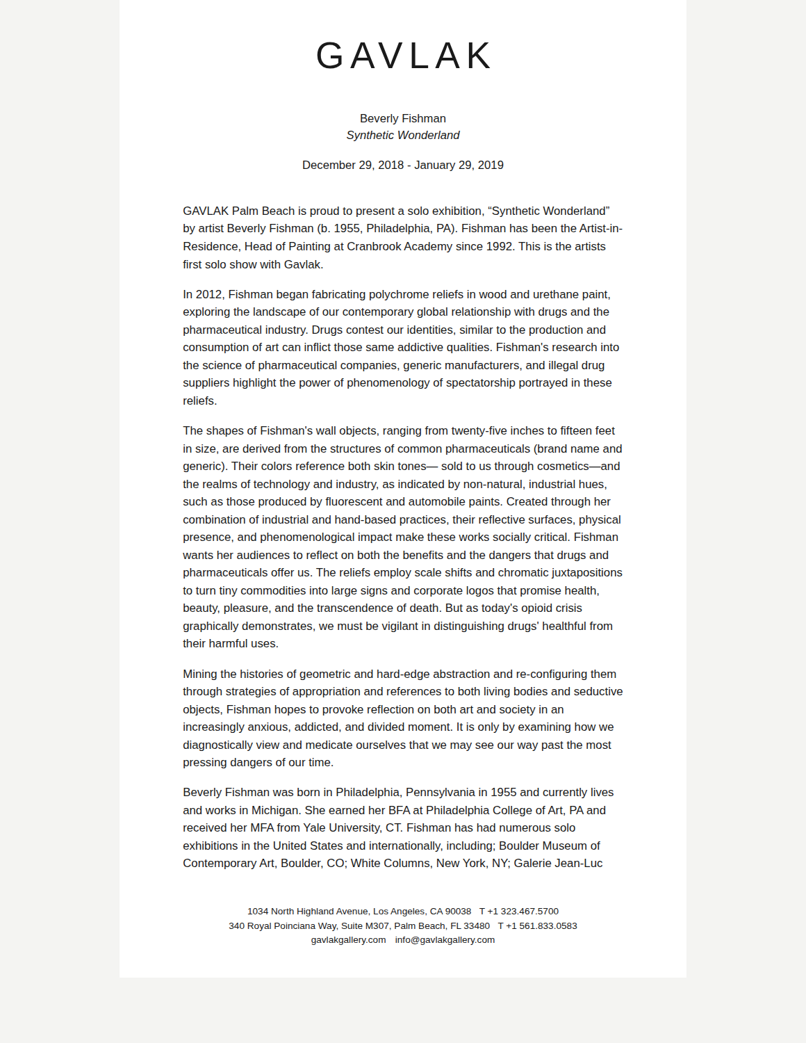GAVLAK
Beverly Fishman Synthetic Wonderland December 29, 2018 - January 29, 2019
GAVLAK Palm Beach is proud to present a solo exhibition, “Synthetic Wonderland” by artist Beverly Fishman (b. 1955, Philadelphia, PA). Fishman has been the Artist-in-Residence, Head of Painting at Cranbrook Academy since 1992. This is the artists first solo show with Gavlak.
In 2012, Fishman began fabricating polychrome reliefs in wood and urethane paint, exploring the landscape of our contemporary global relationship with drugs and the pharmaceutical industry. Drugs contest our identities, similar to the production and consumption of art can inflict those same addictive qualities. Fishman's research into the science of pharmaceutical companies, generic manufacturers, and illegal drug suppliers highlight the power of phenomenology of spectatorship portrayed in these reliefs.
The shapes of Fishman's wall objects, ranging from twenty-five inches to fifteen feet in size, are derived from the structures of common pharmaceuticals (brand name and generic). Their colors reference both skin tones— sold to us through cosmetics—and the realms of technology and industry, as indicated by non-natural, industrial hues, such as those produced by fluorescent and automobile paints. Created through her combination of industrial and hand-based practices, their reflective surfaces, physical presence, and phenomenological impact make these works socially critical. Fishman wants her audiences to reflect on both the benefits and the dangers that drugs and pharmaceuticals offer us. The reliefs employ scale shifts and chromatic juxtapositions to turn tiny commodities into large signs and corporate logos that promise health, beauty, pleasure, and the transcendence of death. But as today's opioid crisis graphically demonstrates, we must be vigilant in distinguishing drugs' healthful from their harmful uses.
Mining the histories of geometric and hard-edge abstraction and re-configuring them through strategies of appropriation and references to both living bodies and seductive objects, Fishman hopes to provoke reflection on both art and society in an increasingly anxious, addicted, and divided moment. It is only by examining how we diagnostically view and medicate ourselves that we may see our way past the most pressing dangers of our time.
Beverly Fishman was born in Philadelphia, Pennsylvania in 1955 and currently lives and works in Michigan. She earned her BFA at Philadelphia College of Art, PA and received her MFA from Yale University, CT. Fishman has had numerous solo exhibitions in the United States and internationally, including; Boulder Museum of Contemporary Art, Boulder, CO; White Columns, New York, NY; Galerie Jean-Luc
1034 North Highland Avenue, Los Angeles, CA 90038 T +1 323.467.5700
340 Royal Poinciana Way, Suite M307, Palm Beach, FL 33480 T +1 561.833.0583
gavlakgallery.com info@gavlakgallery.com